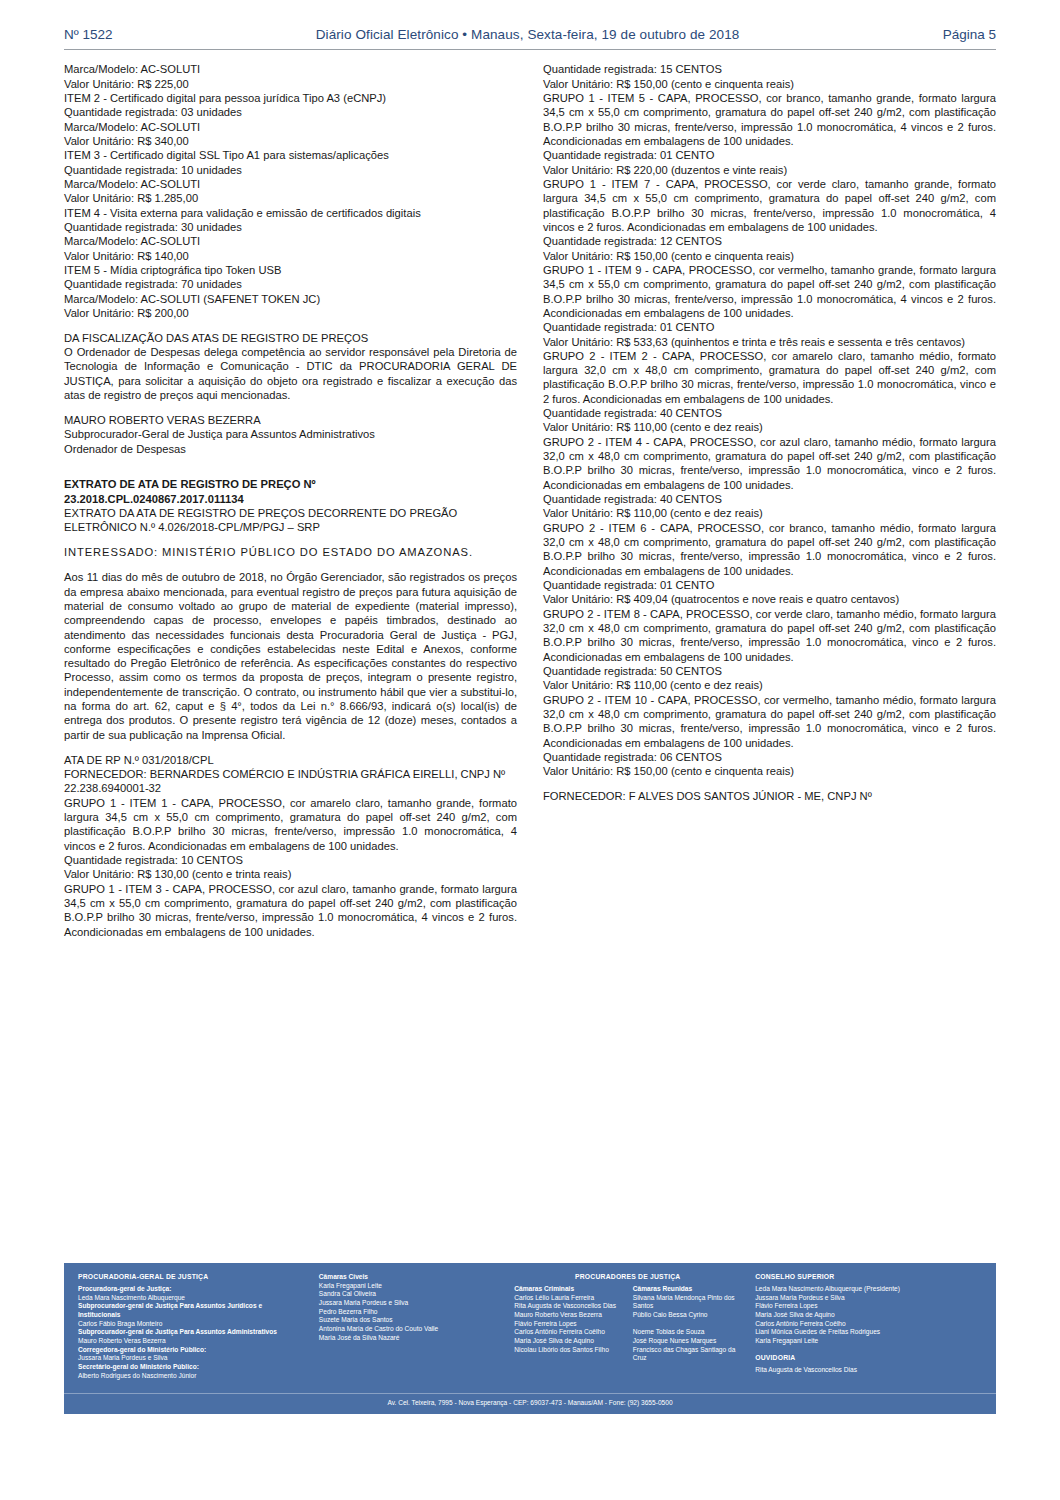Nº 1522
Diário Oficial Eletrônico • Manaus, Sexta-feira, 19 de outubro de 2018
Página 5
Marca/Modelo: AC-SOLUTI
Valor Unitário: R$ 225,00
ITEM 2 - Certificado digital para pessoa jurídica Tipo A3 (eCNPJ)
Quantidade registrada: 03 unidades
Marca/Modelo: AC-SOLUTI
Valor Unitário: R$ 340,00
ITEM 3 - Certificado digital SSL Tipo A1 para sistemas/aplicações
Quantidade registrada: 10 unidades
Marca/Modelo: AC-SOLUTI
Valor Unitário: R$ 1.285,00
ITEM 4 - Visita externa para validação e emissão de certificados digitais
Quantidade registrada: 30 unidades
Marca/Modelo: AC-SOLUTI
Valor Unitário: R$ 140,00
ITEM 5 - Mídia criptográfica tipo Token USB
Quantidade registrada: 70 unidades
Marca/Modelo: AC-SOLUTI (SAFENET TOKEN JC)
Valor Unitário: R$ 200,00
DA FISCALIZAÇÃO DAS ATAS DE REGISTRO DE PREÇOS
O Ordenador de Despesas delega competência ao servidor responsável pela Diretoria de Tecnologia de Informação e Comunicação - DTIC da PROCURADORIA GERAL DE JUSTIÇA, para solicitar a aquisição do objeto ora registrado e fiscalizar a execução das atas de registro de preços aqui mencionadas.
MAURO ROBERTO VERAS BEZERRA
Subprocurador-Geral de Justiça para Assuntos Administrativos
Ordenador de Despesas
EXTRATO DE ATA DE REGISTRO DE PREÇO Nº
23.2018.CPL.0240867.2017.011134
EXTRATO DA ATA DE REGISTRO DE PREÇOS DECORRENTE DO PREGÃO ELETRÔNICO N.º 4.026/2018-CPL/MP/PGJ – SRP
INTERESSADO: MINISTÉRIO PÚBLICO DO ESTADO DO AMAZONAS.
Aos 11 dias do mês de outubro de 2018, no Órgão Gerenciador, são registrados os preços da empresa abaixo mencionada, para eventual registro de preços para futura aquisição de material de consumo voltado ao grupo de material de expediente (material impresso), compreendendo capas de processo, envelopes e papéis timbrados, destinado ao atendimento das necessidades funcionais desta Procuradoria Geral de Justiça - PGJ, conforme especificações e condições estabelecidas neste Edital e Anexos, conforme resultado do Pregão Eletrônico de referência. As especificações constantes do respectivo Processo, assim como os termos da proposta de preços, integram o presente registro, independentemente de transcrição. O contrato, ou instrumento hábil que vier a substitui-lo, na forma do art. 62, caput e § 4°, todos da Lei n.° 8.666/93, indicará o(s) local(is) de entrega dos produtos. O presente registro terá vigência de 12 (doze) meses, contados a partir de sua publicação na Imprensa Oficial.
ATA DE RP N.º 031/2018/CPL
FORNECEDOR: BERNARDES COMÉRCIO E INDÚSTRIA GRÁFICA EIRELLI, CNPJ Nº 22.238.6940001-32
GRUPO 1 - ITEM 1 - CAPA, PROCESSO, cor amarelo claro, tamanho grande, formato largura 34,5 cm x 55,0 cm comprimento, gramatura do papel off-set 240 g/m2, com plastificação B.O.P.P brilho 30 micras, frente/verso, impressão 1.0 monocromática, 4 vincos e 2 furos. Acondicionadas em embalagens de 100 unidades.
Quantidade registrada: 10 CENTOS
Valor Unitário: R$ 130,00 (cento e trinta reais)
GRUPO 1 - ITEM 3 - CAPA, PROCESSO, cor azul claro, tamanho grande, formato largura 34,5 cm x 55,0 cm comprimento, gramatura do papel off-set 240 g/m2, com plastificação B.O.P.P brilho 30 micras, frente/verso, impressão 1.0 monocromática, 4 vincos e 2 furos. Acondicionadas em embalagens de 100 unidades.
Quantidade registrada: 15 CENTOS
Valor Unitário: R$ 150,00 (cento e cinquenta reais)
GRUPO 1 - ITEM 5 - CAPA, PROCESSO, cor branco, tamanho grande, formato largura 34,5 cm x 55,0 cm comprimento, gramatura do papel off-set 240 g/m2, com plastificação B.O.P.P brilho 30 micras, frente/verso, impressão 1.0 monocromática, 4 vincos e 2 furos. Acondicionadas em embalagens de 100 unidades.
Quantidade registrada: 01 CENTO
Valor Unitário: R$ 220,00 (duzentos e vinte reais)
GRUPO 1 - ITEM 7 - CAPA, PROCESSO, cor verde claro, tamanho grande, formato largura 34,5 cm x 55,0 cm comprimento, gramatura do papel off-set 240 g/m2, com plastificação B.O.P.P brilho 30 micras, frente/verso, impressão 1.0 monocromática, 4 vincos e 2 furos. Acondicionadas em embalagens de 100 unidades.
Quantidade registrada: 12 CENTOS
Valor Unitário: R$ 150,00 (cento e cinquenta reais)
GRUPO 1 - ITEM 9 - CAPA, PROCESSO, cor vermelho, tamanho grande, formato largura 34,5 cm x 55,0 cm comprimento, gramatura do papel off-set 240 g/m2, com plastificação B.O.P.P brilho 30 micras, frente/verso, impressão 1.0 monocromática, 4 vincos e 2 furos. Acondicionadas em embalagens de 100 unidades.
Quantidade registrada: 01 CENTO
Valor Unitário: R$ 533,63 (quinhentos e trinta e três reais e sessenta e três centavos)
GRUPO 2 - ITEM 2 - CAPA, PROCESSO, cor amarelo claro, tamanho médio, formato largura 32,0 cm x 48,0 cm comprimento, gramatura do papel off-set 240 g/m2, com plastificação B.O.P.P brilho 30 micras, frente/verso, impressão 1.0 monocromática, vinco e 2 furos. Acondicionadas em embalagens de 100 unidades.
Quantidade registrada: 40 CENTOS
Valor Unitário: R$ 110,00 (cento e dez reais)
GRUPO 2 - ITEM 4 - CAPA, PROCESSO, cor azul claro, tamanho médio, formato largura 32,0 cm x 48,0 cm comprimento, gramatura do papel off-set 240 g/m2, com plastificação B.O.P.P brilho 30 micras, frente/verso, impressão 1.0 monocromática, vinco e 2 furos. Acondicionadas em embalagens de 100 unidades.
Quantidade registrada: 40 CENTOS
Valor Unitário: R$ 110,00 (cento e dez reais)
GRUPO 2 - ITEM 6 - CAPA, PROCESSO, cor branco, tamanho médio, formato largura 32,0 cm x 48,0 cm comprimento, gramatura do papel off-set 240 g/m2, com plastificação B.O.P.P brilho 30 micras, frente/verso, impressão 1.0 monocromática, vinco e 2 furos. Acondicionadas em embalagens de 100 unidades.
Quantidade registrada: 01 CENTO
Valor Unitário: R$ 409,04 (quatrocentos e nove reais e quatro centavos)
GRUPO 2 - ITEM 8 - CAPA, PROCESSO, cor verde claro, tamanho médio, formato largura 32,0 cm x 48,0 cm comprimento, gramatura do papel off-set 240 g/m2, com plastificação B.O.P.P brilho 30 micras, frente/verso, impressão 1.0 monocromática, vinco e 2 furos. Acondicionadas em embalagens de 100 unidades.
Quantidade registrada: 50 CENTOS
Valor Unitário: R$ 110,00 (cento e dez reais)
GRUPO 2 - ITEM 10 - CAPA, PROCESSO, cor vermelho, tamanho médio, formato largura 32,0 cm x 48,0 cm comprimento, gramatura do papel off-set 240 g/m2, com plastificação B.O.P.P brilho 30 micras, frente/verso, impressão 1.0 monocromática, vinco e 2 furos. Acondicionadas em embalagens de 100 unidades.
Quantidade registrada: 06 CENTOS
Valor Unitário: R$ 150,00 (cento e cinquenta reais)
FORNECEDOR: F ALVES DOS SANTOS JÚNIOR - ME, CNPJ Nº
Procuradoria-Geral de Justiça
Procuradora-geral de Justiça:
Leda Mara Nascimento Albuquerque
Subprocurador-geral de Justiça Para Assuntos Jurídicos e Institucionais
Carlos Fábio Braga Monteiro
Subprocurador-geral de Justiça Para Assuntos Administrativos
Mauro Roberto Veras Bezerra
Corregedora-geral do Ministério Público:
Jussara Maria Pordeus e Silva
Secretário-geral do Ministério Público:
Alberto Rodrigues do Nascimento Júnior
Câmaras Cíveis
Karla Fregapani Leite
Sandra Cal Oliveira
Jussara Maria Pordeus e Silva
Pedro Bezerra Filho
Suzete Maria dos Santos
Antonina Maria de Castro do Couto Valle
Maria José da Silva Nazaré
Procuradores de Justiça
Câmaras Criminais
Carlos Lélio Lauria Ferreira
Rita Augusta de Vasconcellos Dias
Mauro Roberto Veras Bezerra
Flávio Ferreira Lopes
Carlos Antônio Ferreira Coêlho
Maria José Silva de Aquino
Nicolau Libório dos Santos Filho
Câmaras Reunidas
Silvana Maria Mendonça Pinto dos Santos
Públio Caio Bessa Cyrino
Noeme Tobias de Souza
José Roque Nunes Marques
Francisco das Chagas Santiago da Cruz
Conselho Superior
Leda Mara Nascimento Albuquerque (Presidente)
Jussara Maria Pordeus e Silva
Flávio Ferreira Lopes
Maria José Silva de Aquino
Carlos Antônio Ferreira Coêlho
Liani Mônica Guedes de Freitas Rodrigues
Karla Fregapani Leite
Ouvidoria
Rita Augusta de Vasconcellos Dias
Av. Cel. Teixeira, 7995 - Nova Esperança - CEP: 69037-473 - Manaus/AM - Fone: (92) 3655-0500